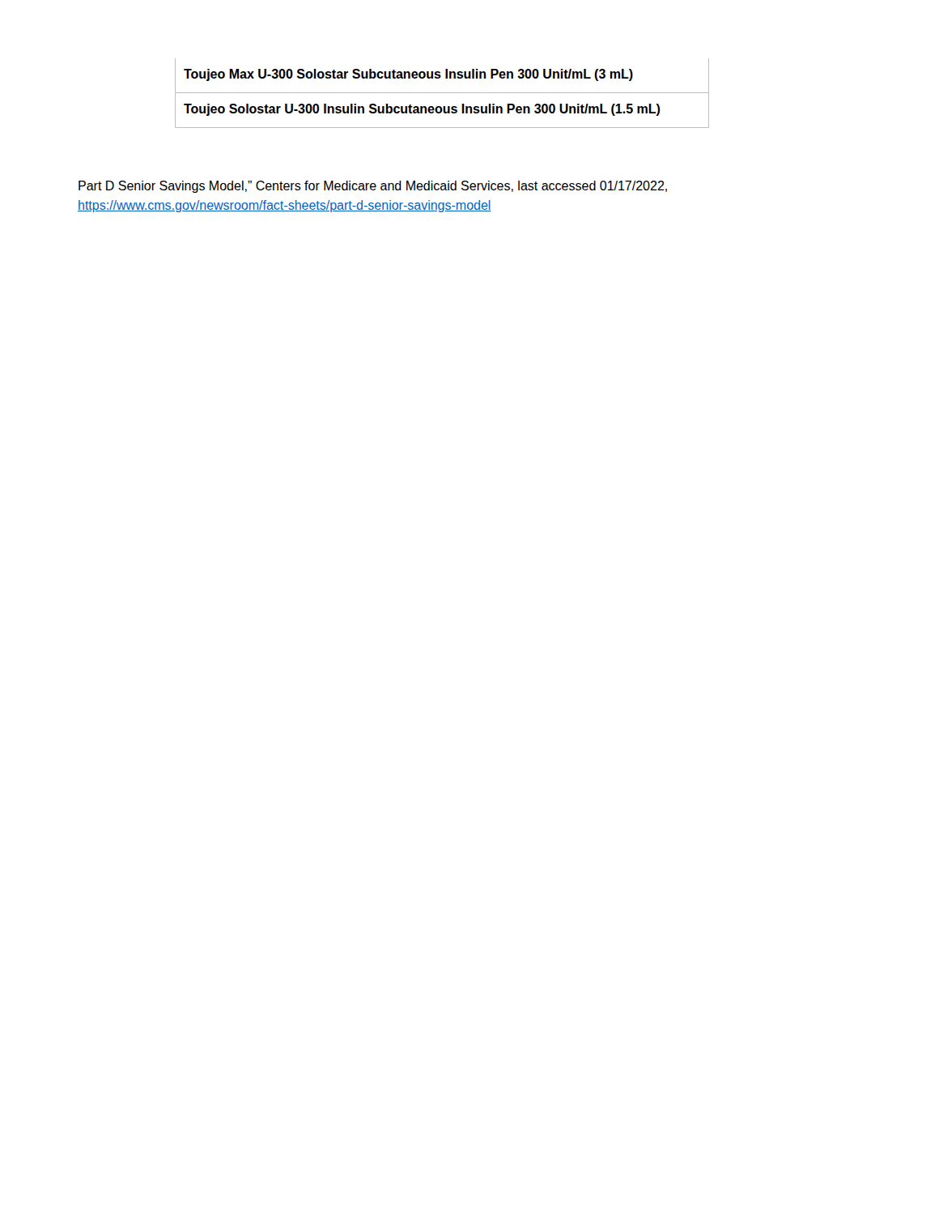| Toujeo Max U-300 Solostar Subcutaneous Insulin Pen 300 Unit/mL (3 mL) |
| Toujeo Solostar U-300 Insulin Subcutaneous Insulin Pen 300 Unit/mL (1.5 mL) |
Part D Senior Savings Model,” Centers for Medicare and Medicaid Services, last accessed 01/17/2022,
https://www.cms.gov/newsroom/fact-sheets/part-d-senior-savings-model